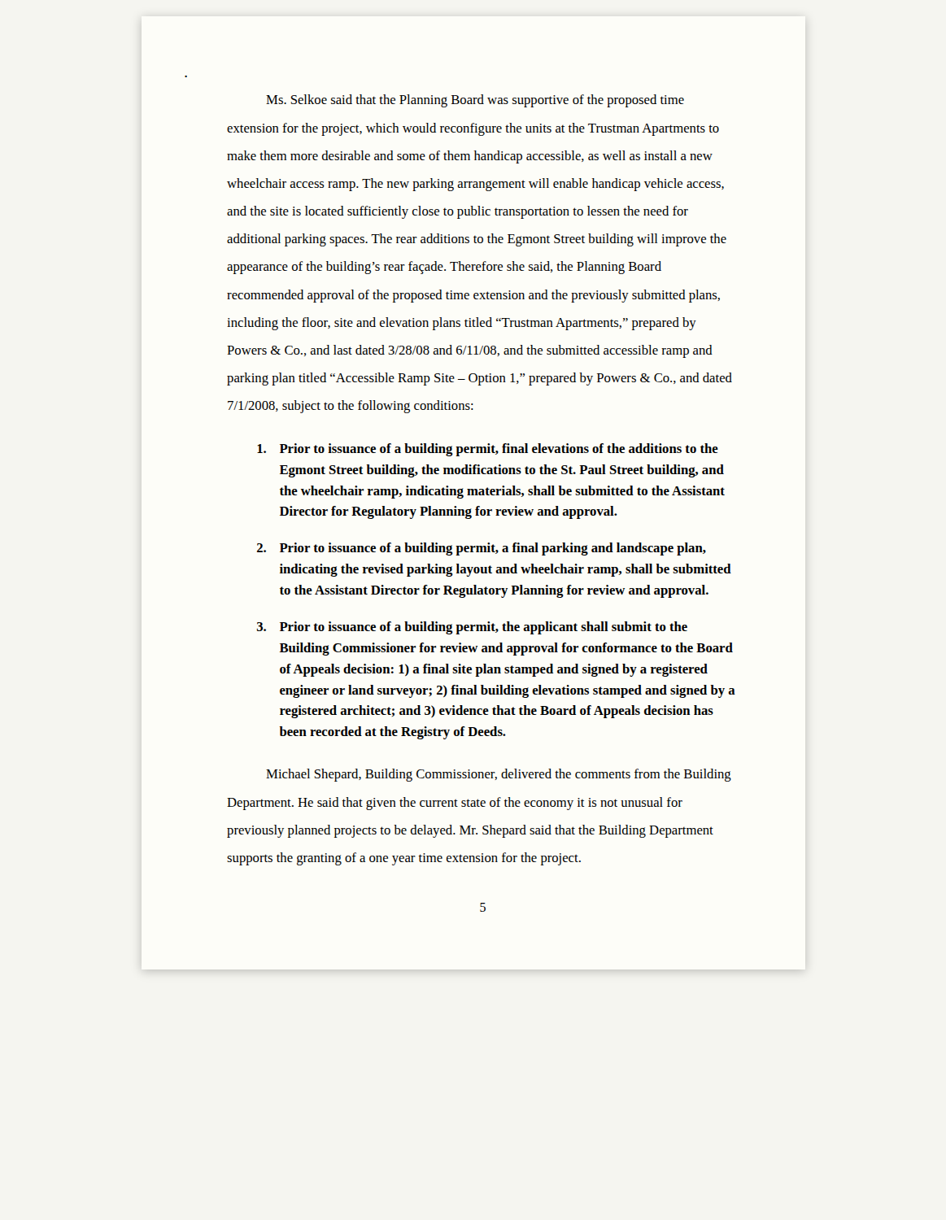.
Ms. Selkoe said that the Planning Board was supportive of the proposed time extension for the project, which would reconfigure the units at the Trustman Apartments to make them more desirable and some of them handicap accessible, as well as install a new wheelchair access ramp. The new parking arrangement will enable handicap vehicle access, and the site is located sufficiently close to public transportation to lessen the need for additional parking spaces. The rear additions to the Egmont Street building will improve the appearance of the building’s rear façade. Therefore she said, the Planning Board recommended approval of the proposed time extension and the previously submitted plans, including the floor, site and elevation plans titled “Trustman Apartments,” prepared by Powers & Co., and last dated 3/28/08 and 6/11/08, and the submitted accessible ramp and parking plan titled “Accessible Ramp Site – Option 1,” prepared by Powers & Co., and dated 7/1/2008, subject to the following conditions:
Prior to issuance of a building permit, final elevations of the additions to the Egmont Street building, the modifications to the St. Paul Street building, and the wheelchair ramp, indicating materials, shall be submitted to the Assistant Director for Regulatory Planning for review and approval.
Prior to issuance of a building permit, a final parking and landscape plan, indicating the revised parking layout and wheelchair ramp, shall be submitted to the Assistant Director for Regulatory Planning for review and approval.
Prior to issuance of a building permit, the applicant shall submit to the Building Commissioner for review and approval for conformance to the Board of Appeals decision: 1) a final site plan stamped and signed by a registered engineer or land surveyor; 2) final building elevations stamped and signed by a registered architect; and 3) evidence that the Board of Appeals decision has been recorded at the Registry of Deeds.
Michael Shepard, Building Commissioner, delivered the comments from the Building Department. He said that given the current state of the economy it is not unusual for previously planned projects to be delayed. Mr. Shepard said that the Building Department supports the granting of a one year time extension for the project.
5